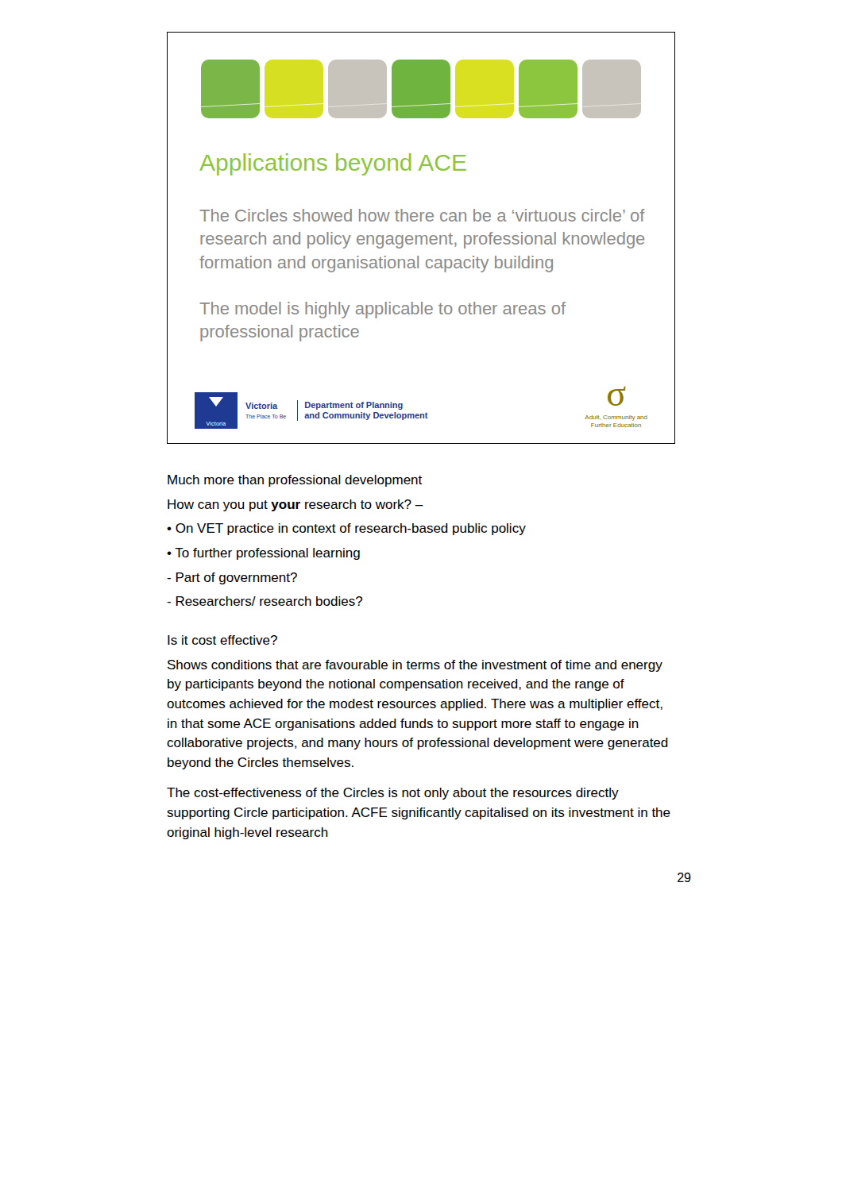Applications beyond ACE
The Circles showed how there can be a ‘virtuous circle’ of research and policy engagement, professional knowledge formation and organisational capacity building
The model is highly applicable to other areas of professional practice
Victoria
Victoria
The Place To Be
Department of Planning
and Community Development
σ
Adult, Community and
Further Education
Much more than professional development
How can you put your research to work? –
• On VET practice in context of research-based public policy
• To further professional learning
- Part of government?
- Researchers/ research bodies?
Is it cost effective?
Shows conditions that are favourable in terms of the investment of time and energy by participants beyond the notional compensation received, and the range of outcomes achieved for the modest resources applied. There was a multiplier effect, in that some ACE organisations added funds to support more staff to engage in collaborative projects, and many hours of professional development were generated beyond the Circles themselves.
The cost-effectiveness of the Circles is not only about the resources directly supporting Circle participation. ACFE significantly capitalised on its investment in the original high-level research
29